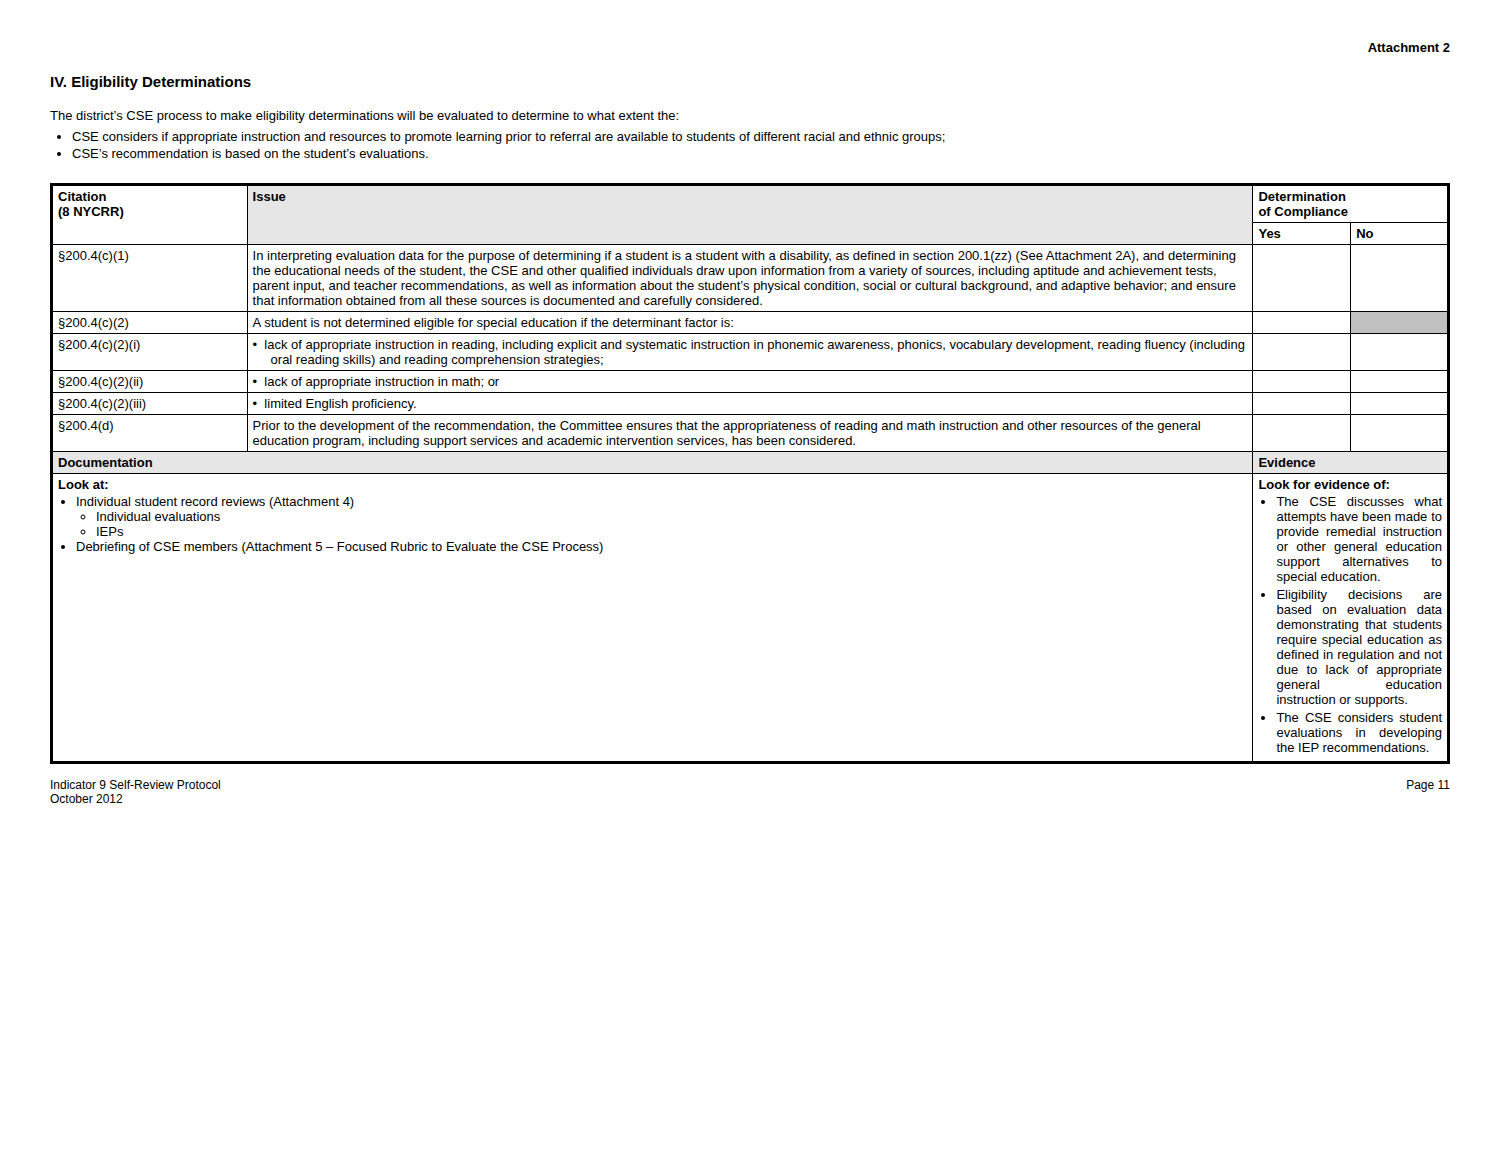Attachment 2
IV. Eligibility Determinations
The district’s CSE process to make eligibility determinations will be evaluated to determine to what extent the:
CSE considers if appropriate instruction and resources to promote learning prior to referral are available to students of different racial and ethnic groups;
CSE’s recommendation is based on the student’s evaluations.
| Citation (8 NYCRR) | Issue | Determination of Compliance |
| --- | --- | --- |
| Yes | No |
| §200.4(c)(1) | In interpreting evaluation data for the purpose of determining if a student is a student with a disability, as defined in section 200.1(zz) (See Attachment 2A), and determining the educational needs of the student, the CSE and other qualified individuals draw upon information from a variety of sources, including aptitude and achievement tests, parent input, and teacher recommendations, as well as information about the student’s physical condition, social or cultural background, and adaptive behavior; and ensure that information obtained from all these sources is documented and carefully considered. | | |
| §200.4(c)(2) | A student is not determined eligible for special education if the determinant factor is: | | |
| §200.4(c)(2)(i) | • lack of appropriate instruction in reading, including explicit and systematic instruction in phonemic awareness, phonics, vocabulary development, reading fluency (including oral reading skills) and reading comprehension strategies; | | |
| §200.4(c)(2)(ii) | • lack of appropriate instruction in math; or | | |
| §200.4(c)(2)(iii) | • limited English proficiency. | | |
| §200.4(d) | Prior to the development of the recommendation, the Committee ensures that the appropriateness of reading and math instruction and other resources of the general education program, including support services and academic intervention services, has been considered. | | |
| Documentation | Evidence |
| Look at: Individual student record reviews (Attachment 4) Individual evaluations IEPs Debriefing of CSE members (Attachment 5 – Focused Rubric to Evaluate the CSE Process) | Look for evidence of: The CSE discusses what attempts have been made to provide remedial instruction or other general education support alternatives to special education. Eligibility decisions are based on evaluation data demonstrating that students require special education as defined in regulation and not due to lack of appropriate general education instruction or supports. The CSE considers student evaluations in developing the IEP recommendations. |
Indicator 9 Self-Review Protocol
October 2012
Page 11